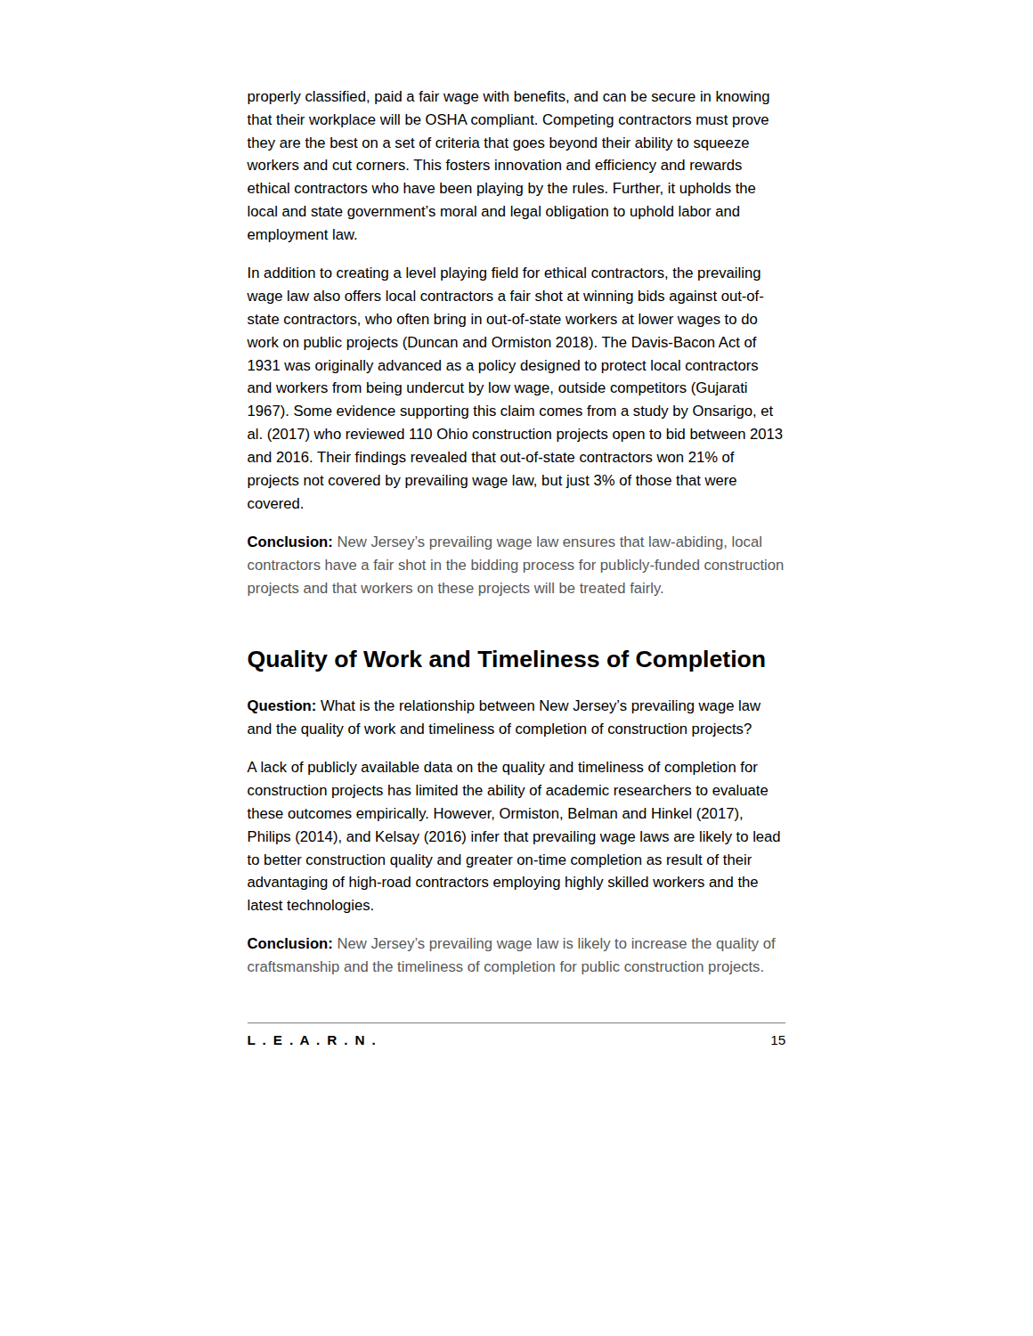properly classified, paid a fair wage with benefits, and can be secure in knowing that their workplace will be OSHA compliant. Competing contractors must prove they are the best on a set of criteria that goes beyond their ability to squeeze workers and cut corners. This fosters innovation and efficiency and rewards ethical contractors who have been playing by the rules. Further, it upholds the local and state government’s moral and legal obligation to uphold labor and employment law.
In addition to creating a level playing field for ethical contractors, the prevailing wage law also offers local contractors a fair shot at winning bids against out-of-state contractors, who often bring in out-of-state workers at lower wages to do work on public projects (Duncan and Ormiston 2018). The Davis-Bacon Act of 1931 was originally advanced as a policy designed to protect local contractors and workers from being undercut by low wage, outside competitors (Gujarati 1967). Some evidence supporting this claim comes from a study by Onsarigo, et al. (2017) who reviewed 110 Ohio construction projects open to bid between 2013 and 2016. Their findings revealed that out-of-state contractors won 21% of projects not covered by prevailing wage law, but just 3% of those that were covered.
Conclusion: New Jersey’s prevailing wage law ensures that law-abiding, local contractors have a fair shot in the bidding process for publicly-funded construction projects and that workers on these projects will be treated fairly.
Quality of Work and Timeliness of Completion
Question: What is the relationship between New Jersey’s prevailing wage law and the quality of work and timeliness of completion of construction projects?
A lack of publicly available data on the quality and timeliness of completion for construction projects has limited the ability of academic researchers to evaluate these outcomes empirically. However, Ormiston, Belman and Hinkel (2017), Philips (2014), and Kelsay (2016) infer that prevailing wage laws are likely to lead to better construction quality and greater on-time completion as result of their advantaging of high-road contractors employing highly skilled workers and the latest technologies.
Conclusion: New Jersey’s prevailing wage law is likely to increase the quality of craftsmanship and the timeliness of completion for public construction projects.
L . E . A . R . N . 15